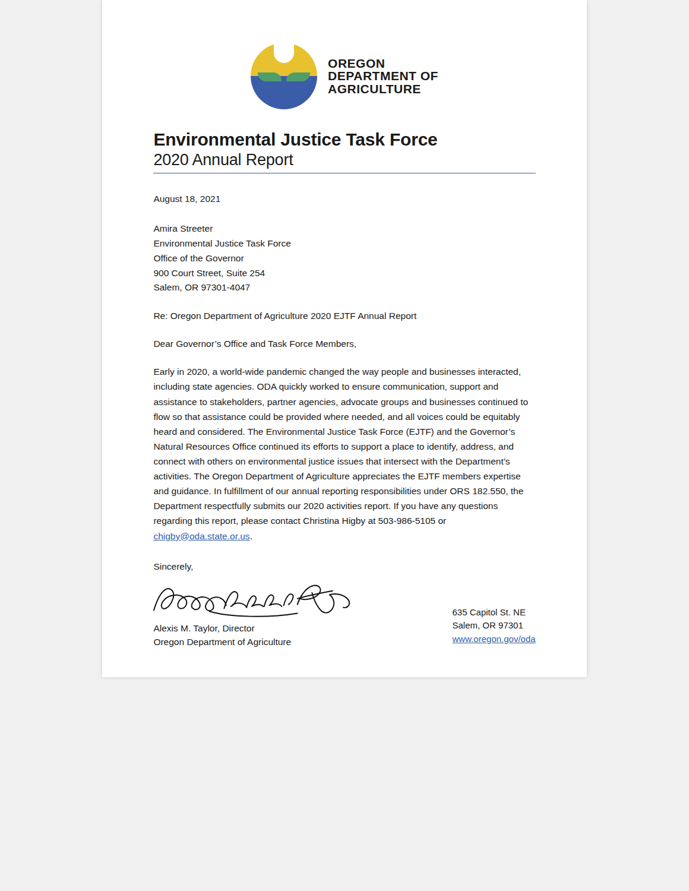Oregon Department of Agriculture
Environmental Justice Task Force
2020 Annual Report
August 18, 2021
Amira Streeter
Environmental Justice Task Force
Office of the Governor
900 Court Street, Suite 254
Salem, OR 97301-4047
Re: Oregon Department of Agriculture 2020 EJTF Annual Report
Dear Governor’s Office and Task Force Members,
Early in 2020, a world-wide pandemic changed the way people and businesses interacted, including state agencies. ODA quickly worked to ensure communication, support and assistance to stakeholders, partner agencies, advocate groups and businesses continued to flow so that assistance could be provided where needed, and all voices could be equitably heard and considered. The Environmental Justice Task Force (EJTF) and the Governor’s Natural Resources Office continued its efforts to support a place to identify, address, and connect with others on environmental justice issues that intersect with the Department’s activities. The Oregon Department of Agriculture appreciates the EJTF members expertise and guidance. In fulfillment of our annual reporting responsibilities under ORS 182.550, the Department respectfully submits our 2020 activities report. If you have any questions regarding this report, please contact Christina Higby at 503-986-5105 or chigby@oda.state.or.us.
Sincerely,
Alexis M. Taylor, Director
Oregon Department of Agriculture
635 Capitol St. NE
Salem, OR 97301
www.oregon.gov/oda